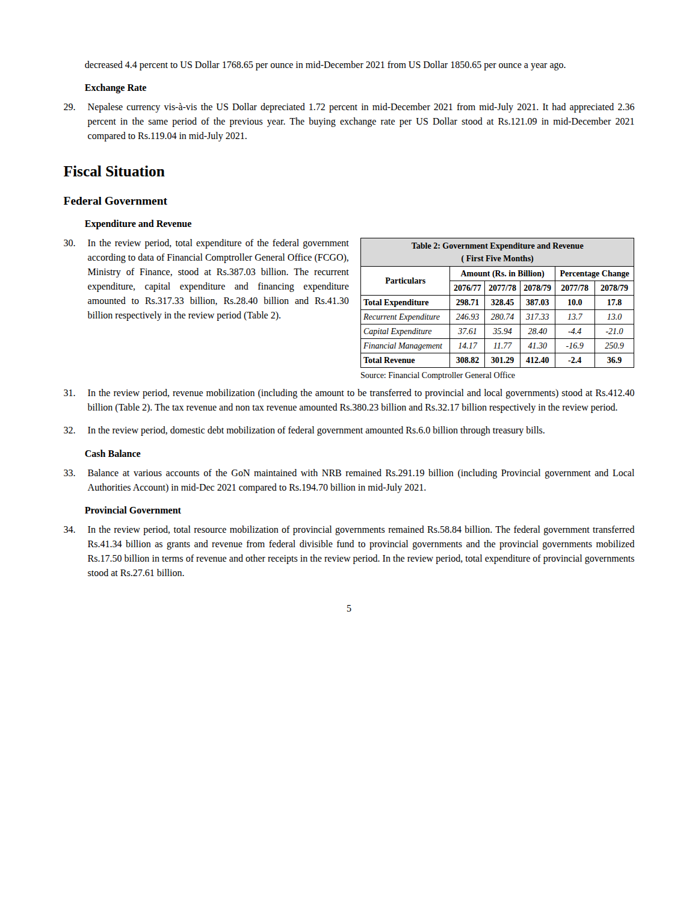decreased 4.4 percent to US Dollar 1768.65 per ounce in mid-December 2021 from US Dollar 1850.65 per ounce a year ago.
Exchange Rate
29.
Nepalese currency vis-à-vis the US Dollar depreciated 1.72 percent in mid-December 2021 from mid-July 2021. It had appreciated 2.36 percent in the same period of the previous year. The buying exchange rate per US Dollar stood at Rs.121.09 in mid-December 2021 compared to Rs.119.04 in mid-July 2021.
Fiscal Situation
Federal Government
Expenditure and Revenue
Table 2: Government Expenditure and Revenue ( First Five Months)
| Particulars | Amount (Rs. in Billion) | Percentage Change |
| --- | --- | --- |
| 2076/77 | 2077/78 | 2078/79 | 2077/78 | 2078/79 |
| Total Expenditure | 298.71 | 328.45 | 387.03 | 10.0 | 17.8 |
| Recurrent Expenditure | 246.93 | 280.74 | 317.33 | 13.7 | 13.0 |
| Capital Expenditure | 37.61 | 35.94 | 28.40 | -4.4 | -21.0 |
| Financial Management | 14.17 | 11.77 | 41.30 | -16.9 | 250.9 |
| Total Revenue | 308.82 | 301.29 | 412.40 | -2.4 | 36.9 |
Source: Financial Comptroller General Office
30.
In the review period, total expenditure of the federal government according to data of Financial Comptroller General Office (FCGO), Ministry of Finance, stood at Rs.387.03 billion. The recurrent expenditure, capital expenditure and financing expenditure amounted to Rs.317.33 billion, Rs.28.40 billion and Rs.41.30 billion respectively in the review period (Table 2).
31.
In the review period, revenue mobilization (including the amount to be transferred to provincial and local governments) stood at Rs.412.40 billion (Table 2). The tax revenue and non tax revenue amounted Rs.380.23 billion and Rs.32.17 billion respectively in the review period.
32.
In the review period, domestic debt mobilization of federal government amounted Rs.6.0 billion through treasury bills.
Cash Balance
33.
Balance at various accounts of the GoN maintained with NRB remained Rs.291.19 billion (including Provincial government and Local Authorities Account) in mid-Dec 2021 compared to Rs.194.70 billion in mid-July 2021.
Provincial Government
34.
In the review period, total resource mobilization of provincial governments remained Rs.58.84 billion. The federal government transferred Rs.41.34 billion as grants and revenue from federal divisible fund to provincial governments and the provincial governments mobilized Rs.17.50 billion in terms of revenue and other receipts in the review period. In the review period, total expenditure of provincial governments stood at Rs.27.61 billion.
5